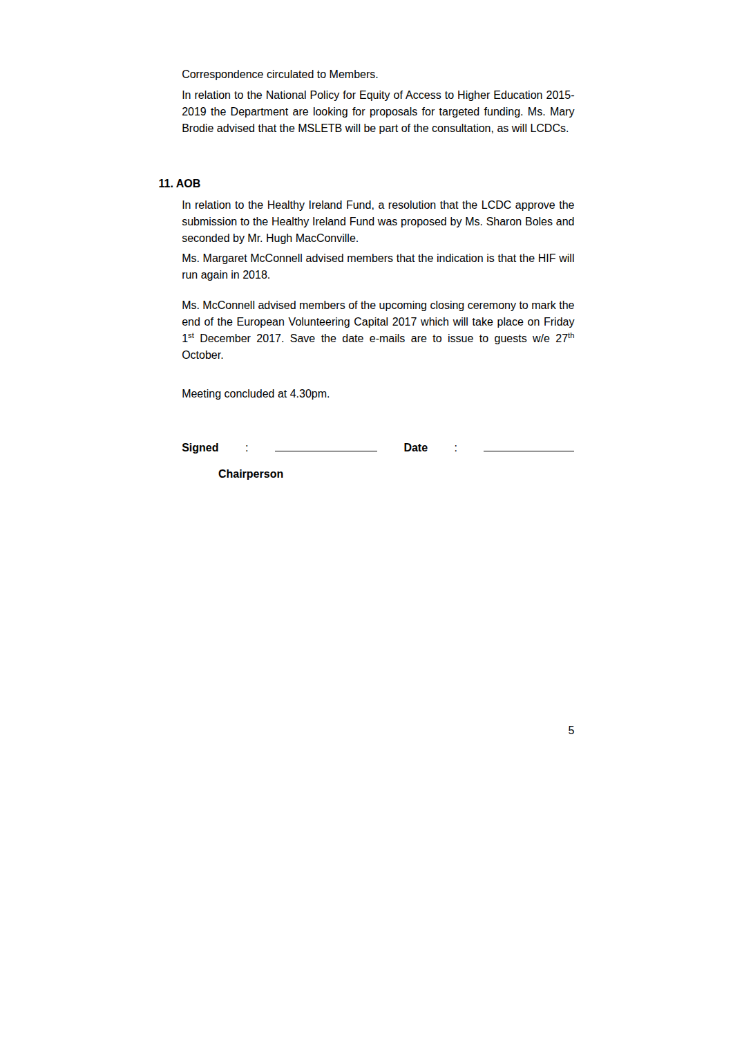Correspondence circulated to Members.
In relation to the National Policy for Equity of Access to Higher Education 2015-2019 the Department are looking for proposals for targeted funding. Ms. Mary Brodie advised that the MSLETB will be part of the consultation, as will LCDCs.
11. AOB
In relation to the Healthy Ireland Fund, a resolution that the LCDC approve the submission to the Healthy Ireland Fund was proposed by Ms. Sharon Boles and seconded by Mr. Hugh MacConville.
Ms. Margaret McConnell advised members that the indication is that the HIF will run again in 2018.
Ms. McConnell advised members of the upcoming closing ceremony to mark the end of the European Volunteering Capital 2017 which will take place on Friday 1st December 2017. Save the date e-mails are to issue to guests w/e 27th October.
Meeting concluded at 4.30pm.
Signed: Date:
Chairperson
5